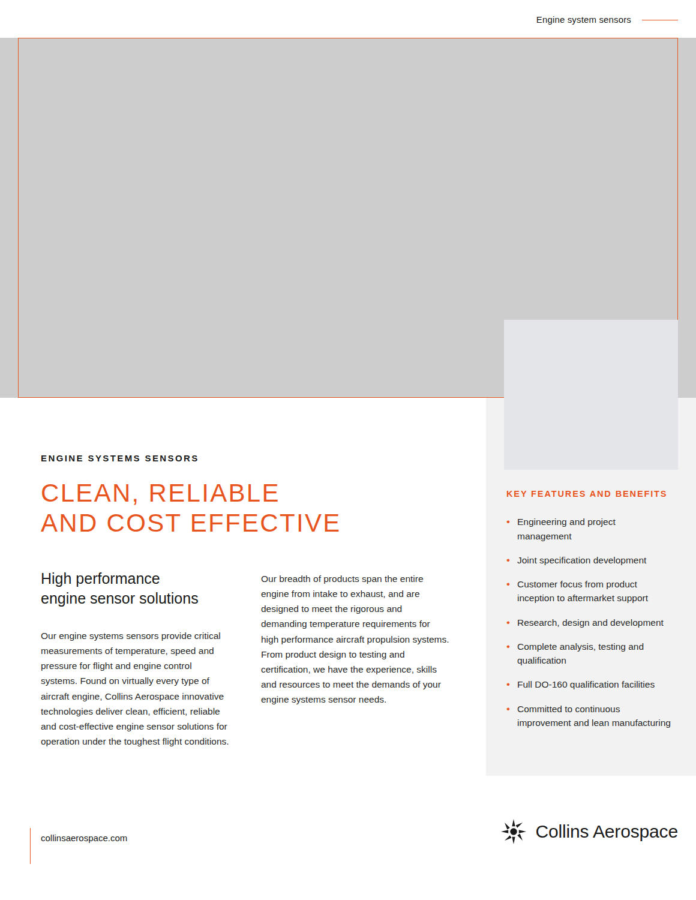Engine system sensors
Engine Systems Sensors
Clean, reliable
and cost effective
High performance
engine sensor solutions
Our engine systems sensors provide critical measurements of temperature, speed and pressure for flight and engine control systems. Found on virtually every type of aircraft engine, Collins Aerospace innovative technologies deliver clean, efficient, reliable and cost-effective engine sensor solutions for operation under the toughest flight conditions.
Our breadth of products span the entire engine from intake to exhaust, and are designed to meet the rigorous and demanding temperature requirements for high performance aircraft propulsion systems. From product design to testing and certification, we have the experience, skills and resources to meet the demands of your engine systems sensor needs.
Key features and benefits
Engineering and project management
Joint specification development
Customer focus from product inception to aftermarket support
Research, design and development
Complete analysis, testing and qualification
Full DO-160 qualification facilities
Committed to continuous improvement and lean manufacturing
collinsaerospace.com
Collins Aerospace